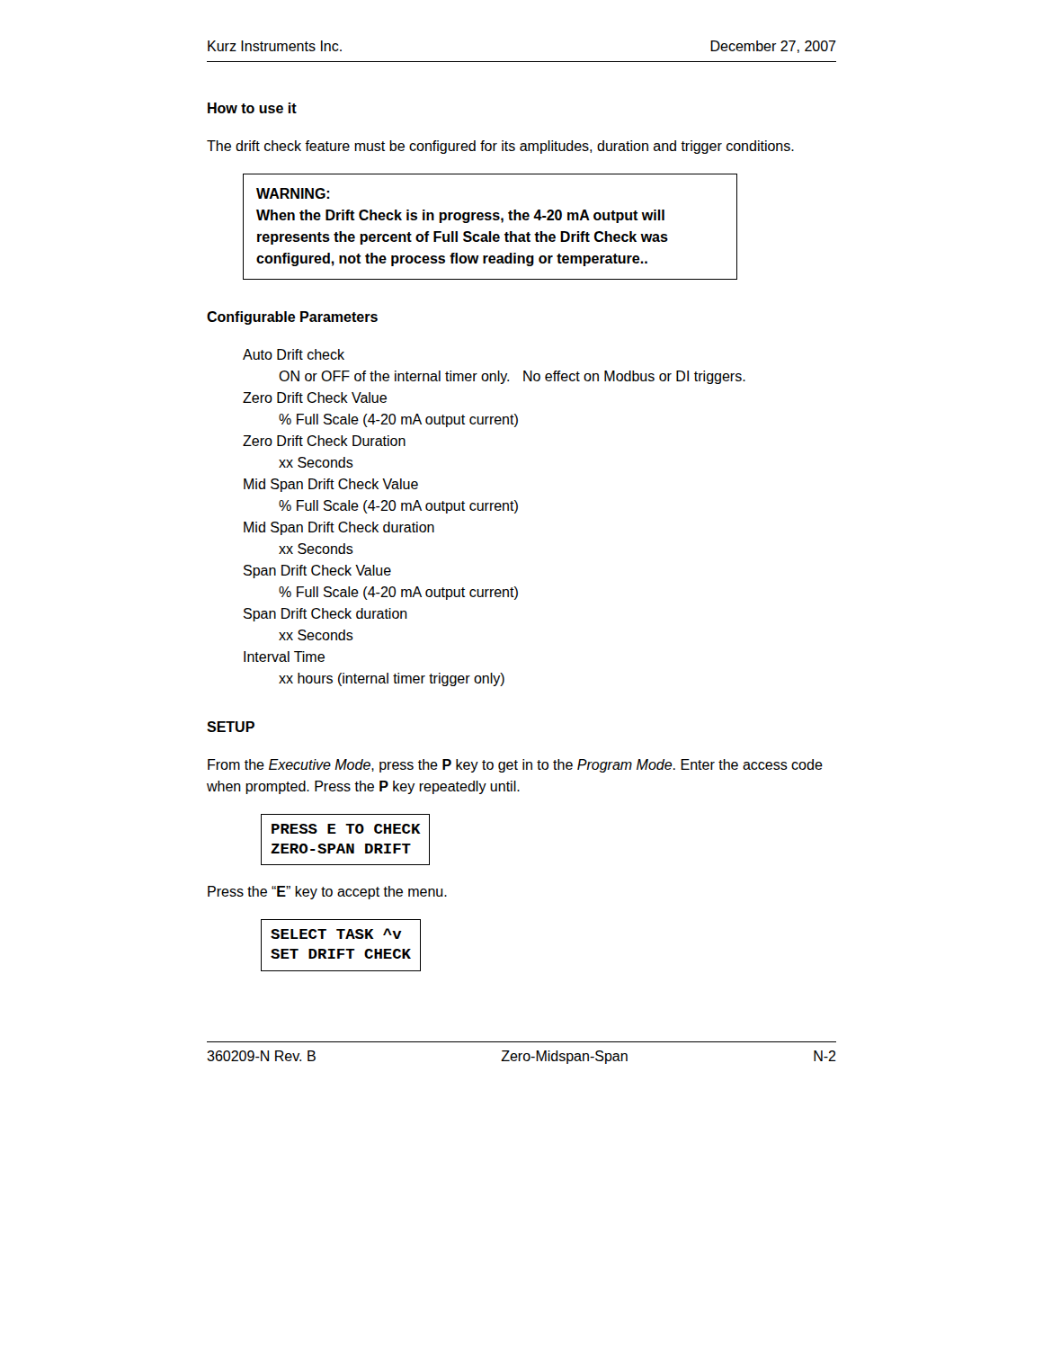Kurz Instruments Inc. December 27, 2007
How to use it
The drift check feature must be configured for its amplitudes, duration and trigger conditions.
WARNING:
When the Drift Check is in progress, the 4-20 mA output will represents the percent of Full Scale that the Drift Check was configured, not the process flow reading or temperature..
Configurable Parameters
Auto Drift check
ON or OFF of the internal timer only. No effect on Modbus or DI triggers.
Zero Drift Check Value
% Full Scale (4-20 mA output current)
Zero Drift Check Duration
xx Seconds
Mid Span Drift Check Value
% Full Scale (4-20 mA output current)
Mid Span Drift Check duration
xx Seconds
Span Drift Check Value
% Full Scale (4-20 mA output current)
Span Drift Check duration
xx Seconds
Interval Time
xx hours (internal timer trigger only)
SETUP
From the Executive Mode, press the P key to get in to the Program Mode. Enter the access code when prompted. Press the P key repeatedly until.
PRESS E TO CHECK ZERO-SPAN DRIFT
Press the “E” key to accept the menu.
SELECT TASK ^v SET DRIFT CHECK
360209-N Rev. B Zero-Midspan-Span N-2